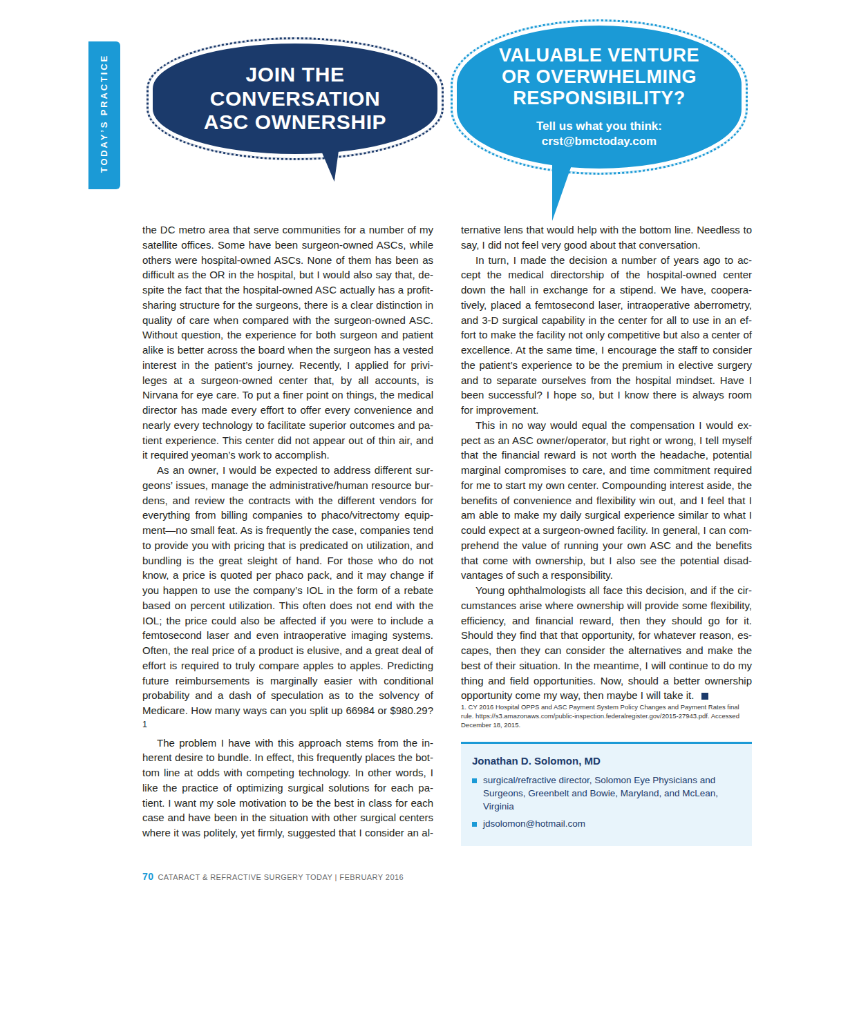Today’s Practice
Join the
Conversation
ASC Ownership
Valuable Venture
or Overwhelming
Responsibility?
Tell us what you think:
crst@bmctoday.com
the DC metro area that serve communities for a number of my satellite offices. Some have been surgeon-owned ASCs, while others were hospital-owned ASCs. None of them has been as difficult as the OR in the hospital, but I would also say that, despite the fact that the hospital-owned ASC actually has a profit-sharing structure for the surgeons, there is a clear distinction in quality of care when compared with the surgeon-owned ASC. Without question, the experience for both surgeon and patient alike is better across the board when the surgeon has a vested interest in the patient’s journey. Recently, I applied for privileges at a surgeon-owned center that, by all accounts, is Nirvana for eye care. To put a finer point on things, the medical director has made every effort to offer every convenience and nearly every technology to facilitate superior outcomes and patient experience. This center did not appear out of thin air, and it required yeoman’s work to accomplish.
As an owner, I would be expected to address different surgeons’ issues, manage the administrative/human resource burdens, and review the contracts with the different vendors for everything from billing companies to phaco/vitrectomy equipment—no small feat. As is frequently the case, companies tend to provide you with pricing that is predicated on utilization, and bundling is the great sleight of hand. For those who do not know, a price is quoted per phaco pack, and it may change if you happen to use the company’s IOL in the form of a rebate based on percent utilization. This often does not end with the IOL; the price could also be affected if you were to include a femtosecond laser and even intraoperative imaging systems. Often, the real price of a product is elusive, and a great deal of effort is required to truly compare apples to apples. Predicting future reimbursements is marginally easier with conditional probability and a dash of speculation as to the solvency of Medicare. How many ways can you split up 66984 or $980.29?1
The problem I have with this approach stems from the inherent desire to bundle. In effect, this frequently places the bottom line at odds with competing technology. In other words, I like the practice of optimizing surgical solutions for each patient. I want my sole motivation to be the best in class for each case and have been in the situation with other surgical centers where it was politely, yet firmly, suggested that I consider an alternative lens that would help with the bottom line. Needless to say, I did not feel very good about that conversation.
In turn, I made the decision a number of years ago to accept the medical directorship of the hospital-owned center down the hall in exchange for a stipend. We have, cooperatively, placed a femtosecond laser, intraoperative aberrometry, and 3-D surgical capability in the center for all to use in an effort to make the facility not only competitive but also a center of excellence. At the same time, I encourage the staff to consider the patient’s experience to be the premium in elective surgery and to separate ourselves from the hospital mindset. Have I been successful? I hope so, but I know there is always room for improvement.
This in no way would equal the compensation I would expect as an ASC owner/operator, but right or wrong, I tell myself that the financial reward is not worth the headache, potential marginal compromises to care, and time commitment required for me to start my own center. Compounding interest aside, the benefits of convenience and flexibility win out, and I feel that I am able to make my daily surgical experience similar to what I could expect at a surgeon-owned facility. In general, I can comprehend the value of running your own ASC and the benefits that come with ownership, but I also see the potential disadvantages of such a responsibility.
Young ophthalmologists all face this decision, and if the circumstances arise where ownership will provide some flexibility, efficiency, and financial reward, then they should go for it. Should they find that that opportunity, for whatever reason, escapes, then they can consider the alternatives and make the best of their situation. In the meantime, I will continue to do my thing and field opportunities. Now, should a better ownership opportunity come my way, then maybe I will take it.
1. CY 2016 Hospital OPPS and ASC Payment System Policy Changes and Payment Rates final rule. https://s3.amazonaws.com/public-inspection.federalregister.gov/2015-27943.pdf. Accessed December 18, 2015.
Jonathan D. Solomon, MD
surgical/refractive director, Solomon Eye Physicians and Surgeons, Greenbelt and Bowie, Maryland, and McLean, Virginia
jdsolomon@hotmail.com
70 Cataract & Refractive Surgery Today | February 2016